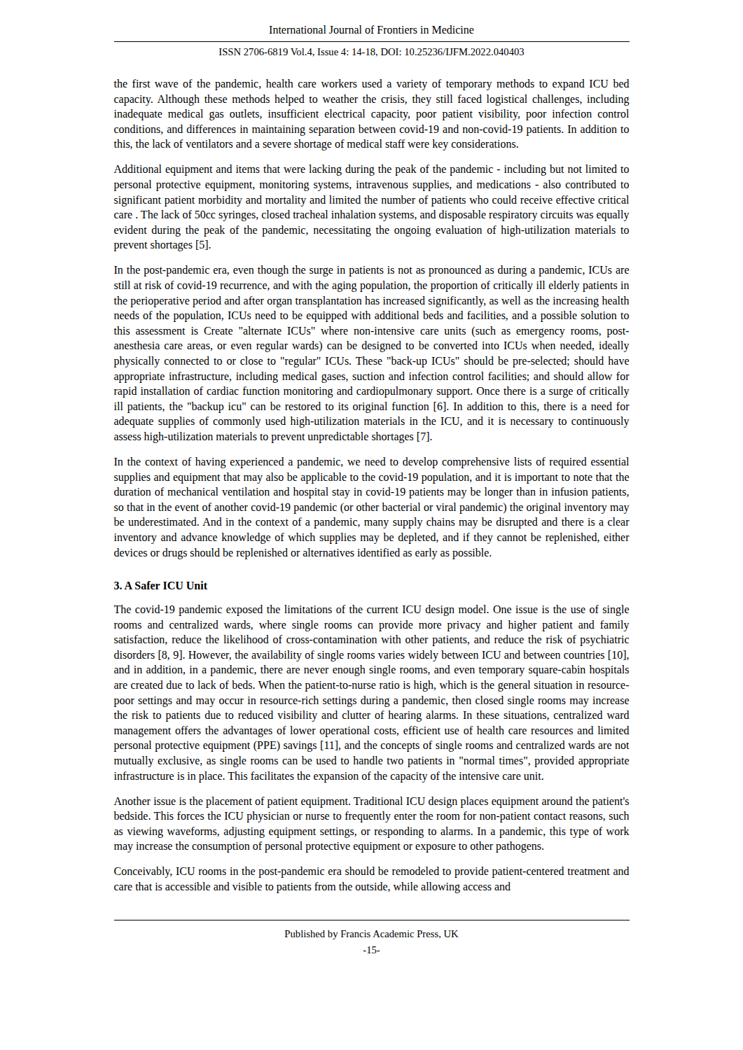International Journal of Frontiers in Medicine
ISSN 2706-6819 Vol.4, Issue 4: 14-18, DOI: 10.25236/IJFM.2022.040403
the first wave of the pandemic, health care workers used a variety of temporary methods to expand ICU bed capacity. Although these methods helped to weather the crisis, they still faced logistical challenges, including inadequate medical gas outlets, insufficient electrical capacity, poor patient visibility, poor infection control conditions, and differences in maintaining separation between covid-19 and non-covid-19 patients. In addition to this, the lack of ventilators and a severe shortage of medical staff were key considerations.
Additional equipment and items that were lacking during the peak of the pandemic - including but not limited to personal protective equipment, monitoring systems, intravenous supplies, and medications - also contributed to significant patient morbidity and mortality and limited the number of patients who could receive effective critical care . The lack of 50cc syringes, closed tracheal inhalation systems, and disposable respiratory circuits was equally evident during the peak of the pandemic, necessitating the ongoing evaluation of high-utilization materials to prevent shortages [5].
In the post-pandemic era, even though the surge in patients is not as pronounced as during a pandemic, ICUs are still at risk of covid-19 recurrence, and with the aging population, the proportion of critically ill elderly patients in the perioperative period and after organ transplantation has increased significantly, as well as the increasing health needs of the population, ICUs need to be equipped with additional beds and facilities, and a possible solution to this assessment is Create "alternate ICUs" where non-intensive care units (such as emergency rooms, post-anesthesia care areas, or even regular wards) can be designed to be converted into ICUs when needed, ideally physically connected to or close to "regular" ICUs. These "back-up ICUs" should be pre-selected; should have appropriate infrastructure, including medical gases, suction and infection control facilities; and should allow for rapid installation of cardiac function monitoring and cardiopulmonary support. Once there is a surge of critically ill patients, the "backup icu" can be restored to its original function [6]. In addition to this, there is a need for adequate supplies of commonly used high-utilization materials in the ICU, and it is necessary to continuously assess high-utilization materials to prevent unpredictable shortages [7].
In the context of having experienced a pandemic, we need to develop comprehensive lists of required essential supplies and equipment that may also be applicable to the covid-19 population, and it is important to note that the duration of mechanical ventilation and hospital stay in covid-19 patients may be longer than in infusion patients, so that in the event of another covid-19 pandemic (or other bacterial or viral pandemic) the original inventory may be underestimated. And in the context of a pandemic, many supply chains may be disrupted and there is a clear inventory and advance knowledge of which supplies may be depleted, and if they cannot be replenished, either devices or drugs should be replenished or alternatives identified as early as possible.
3. A Safer ICU Unit
The covid-19 pandemic exposed the limitations of the current ICU design model. One issue is the use of single rooms and centralized wards, where single rooms can provide more privacy and higher patient and family satisfaction, reduce the likelihood of cross-contamination with other patients, and reduce the risk of psychiatric disorders [8, 9]. However, the availability of single rooms varies widely between ICU and between countries [10], and in addition, in a pandemic, there are never enough single rooms, and even temporary square-cabin hospitals are created due to lack of beds. When the patient-to-nurse ratio is high, which is the general situation in resource-poor settings and may occur in resource-rich settings during a pandemic, then closed single rooms may increase the risk to patients due to reduced visibility and clutter of hearing alarms. In these situations, centralized ward management offers the advantages of lower operational costs, efficient use of health care resources and limited personal protective equipment (PPE) savings [11], and the concepts of single rooms and centralized wards are not mutually exclusive, as single rooms can be used to handle two patients in "normal times", provided appropriate infrastructure is in place. This facilitates the expansion of the capacity of the intensive care unit.
Another issue is the placement of patient equipment. Traditional ICU design places equipment around the patient's bedside. This forces the ICU physician or nurse to frequently enter the room for non-patient contact reasons, such as viewing waveforms, adjusting equipment settings, or responding to alarms. In a pandemic, this type of work may increase the consumption of personal protective equipment or exposure to other pathogens.
Conceivably, ICU rooms in the post-pandemic era should be remodeled to provide patient-centered treatment and care that is accessible and visible to patients from the outside, while allowing access and
Published by Francis Academic Press, UK
-15-